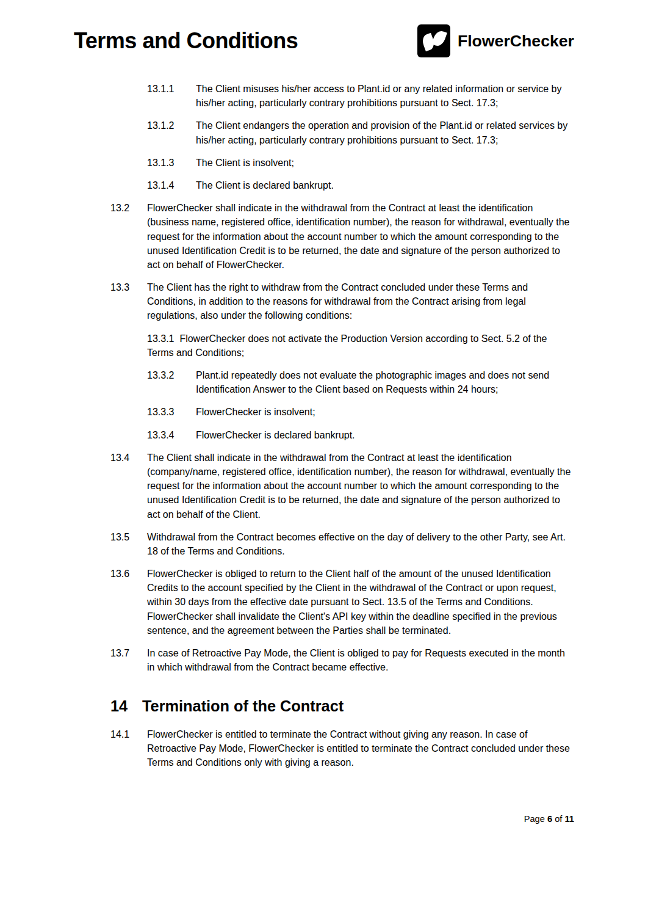Terms and Conditions
FlowerChecker
13.1.1
The Client misuses his/her access to Plant.id or any related information or service by his/her acting, particularly contrary prohibitions pursuant to Sect. 17.3;
13.1.2
The Client endangers the operation and provision of the Plant.id or related services by his/her acting, particularly contrary prohibitions pursuant to Sect. 17.3;
13.1.3
The Client is insolvent;
13.1.4
The Client is declared bankrupt.
13.2
FlowerChecker shall indicate in the withdrawal from the Contract at least the identification (business name, registered office, identification number), the reason for withdrawal, eventually the request for the information about the account number to which the amount corresponding to the unused Identification Credit is to be returned, the date and signature of the person authorized to act on behalf of FlowerChecker.
13.3
The Client has the right to withdraw from the Contract concluded under these Terms and Conditions, in addition to the reasons for withdrawal from the Contract arising from legal regulations, also under the following conditions:
13.3.1 FlowerChecker does not activate the Production Version according to Sect. 5.2 of the Terms and Conditions;
13.3.2
Plant.id repeatedly does not evaluate the photographic images and does not send Identification Answer to the Client based on Requests within 24 hours;
13.3.3
FlowerChecker is insolvent;
13.3.4
FlowerChecker is declared bankrupt.
13.4
The Client shall indicate in the withdrawal from the Contract at least the identification (company/name, registered office, identification number), the reason for withdrawal, eventually the request for the information about the account number to which the amount corresponding to the unused Identification Credit is to be returned, the date and signature of the person authorized to act on behalf of the Client.
13.5
Withdrawal from the Contract becomes effective on the day of delivery to the other Party, see Art. 18 of the Terms and Conditions.
13.6
FlowerChecker is obliged to return to the Client half of the amount of the unused Identification Credits to the account specified by the Client in the withdrawal of the Contract or upon request, within 30 days from the effective date pursuant to Sect. 13.5 of the Terms and Conditions. FlowerChecker shall invalidate the Client's API key within the deadline specified in the previous sentence, and the agreement between the Parties shall be terminated.
13.7
In case of Retroactive Pay Mode, the Client is obliged to pay for Requests executed in the month in which withdrawal from the Contract became effective.
14 Termination of the Contract
14.1
FlowerChecker is entitled to terminate the Contract without giving any reason. In case of Retroactive Pay Mode, FlowerChecker is entitled to terminate the Contract concluded under these Terms and Conditions only with giving a reason.
Page 6 of 11